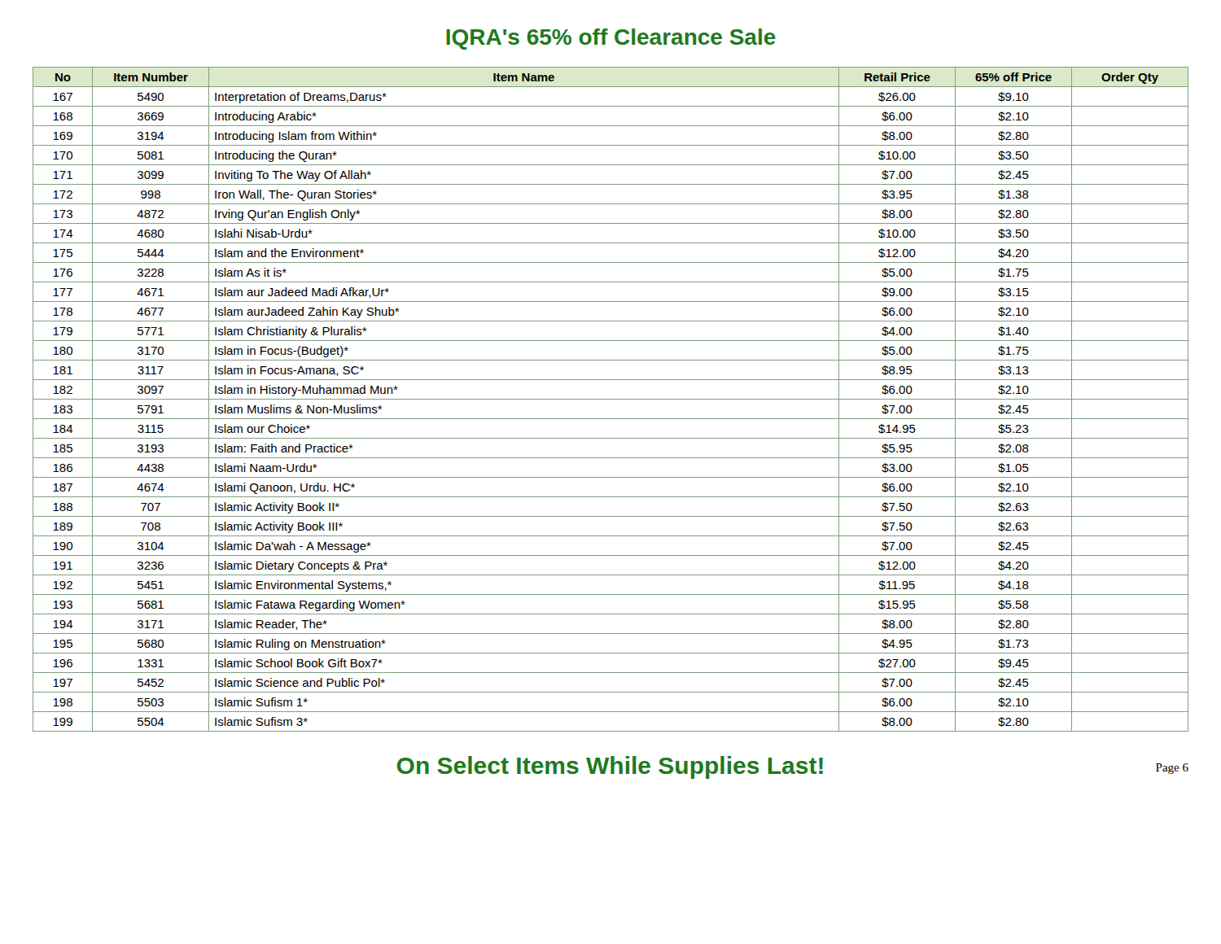IQRA's 65% off Clearance Sale
| No | Item Number | Item Name | Retail Price | 65% off Price | Order Qty |
| --- | --- | --- | --- | --- | --- |
| 167 | 5490 | Interpretation of Dreams,Darus* | $26.00 | $9.10 | |
| 168 | 3669 | Introducing Arabic* | $6.00 | $2.10 | |
| 169 | 3194 | Introducing Islam from Within* | $8.00 | $2.80 | |
| 170 | 5081 | Introducing the Quran* | $10.00 | $3.50 | |
| 171 | 3099 | Inviting To The Way Of Allah* | $7.00 | $2.45 | |
| 172 | 998 | Iron Wall, The- Quran Stories* | $3.95 | $1.38 | |
| 173 | 4872 | Irving Qur'an English Only* | $8.00 | $2.80 | |
| 174 | 4680 | Islahi Nisab-Urdu* | $10.00 | $3.50 | |
| 175 | 5444 | Islam and the Environment* | $12.00 | $4.20 | |
| 176 | 3228 | Islam As it is* | $5.00 | $1.75 | |
| 177 | 4671 | Islam aur Jadeed Madi Afkar,Ur* | $9.00 | $3.15 | |
| 178 | 4677 | Islam aurJadeed Zahin Kay Shub* | $6.00 | $2.10 | |
| 179 | 5771 | Islam Christianity & Pluralis* | $4.00 | $1.40 | |
| 180 | 3170 | Islam in Focus-(Budget)* | $5.00 | $1.75 | |
| 181 | 3117 | Islam in Focus-Amana, SC* | $8.95 | $3.13 | |
| 182 | 3097 | Islam in History-Muhammad Mun* | $6.00 | $2.10 | |
| 183 | 5791 | Islam Muslims & Non-Muslims* | $7.00 | $2.45 | |
| 184 | 3115 | Islam our Choice* | $14.95 | $5.23 | |
| 185 | 3193 | Islam: Faith and Practice* | $5.95 | $2.08 | |
| 186 | 4438 | Islami Naam-Urdu* | $3.00 | $1.05 | |
| 187 | 4674 | Islami Qanoon, Urdu. HC* | $6.00 | $2.10 | |
| 188 | 707 | Islamic Activity Book II* | $7.50 | $2.63 | |
| 189 | 708 | Islamic Activity Book III* | $7.50 | $2.63 | |
| 190 | 3104 | Islamic Da'wah - A Message* | $7.00 | $2.45 | |
| 191 | 3236 | Islamic Dietary Concepts & Pra* | $12.00 | $4.20 | |
| 192 | 5451 | Islamic Environmental Systems,* | $11.95 | $4.18 | |
| 193 | 5681 | Islamic Fatawa Regarding Women* | $15.95 | $5.58 | |
| 194 | 3171 | Islamic Reader, The* | $8.00 | $2.80 | |
| 195 | 5680 | Islamic Ruling on Menstruation* | $4.95 | $1.73 | |
| 196 | 1331 | Islamic School Book Gift Box7* | $27.00 | $9.45 | |
| 197 | 5452 | Islamic Science and Public Pol* | $7.00 | $2.45 | |
| 198 | 5503 | Islamic Sufism 1* | $6.00 | $2.10 | |
| 199 | 5504 | Islamic Sufism 3* | $8.00 | $2.80 | |
On Select Items While Supplies Last!
Page 6